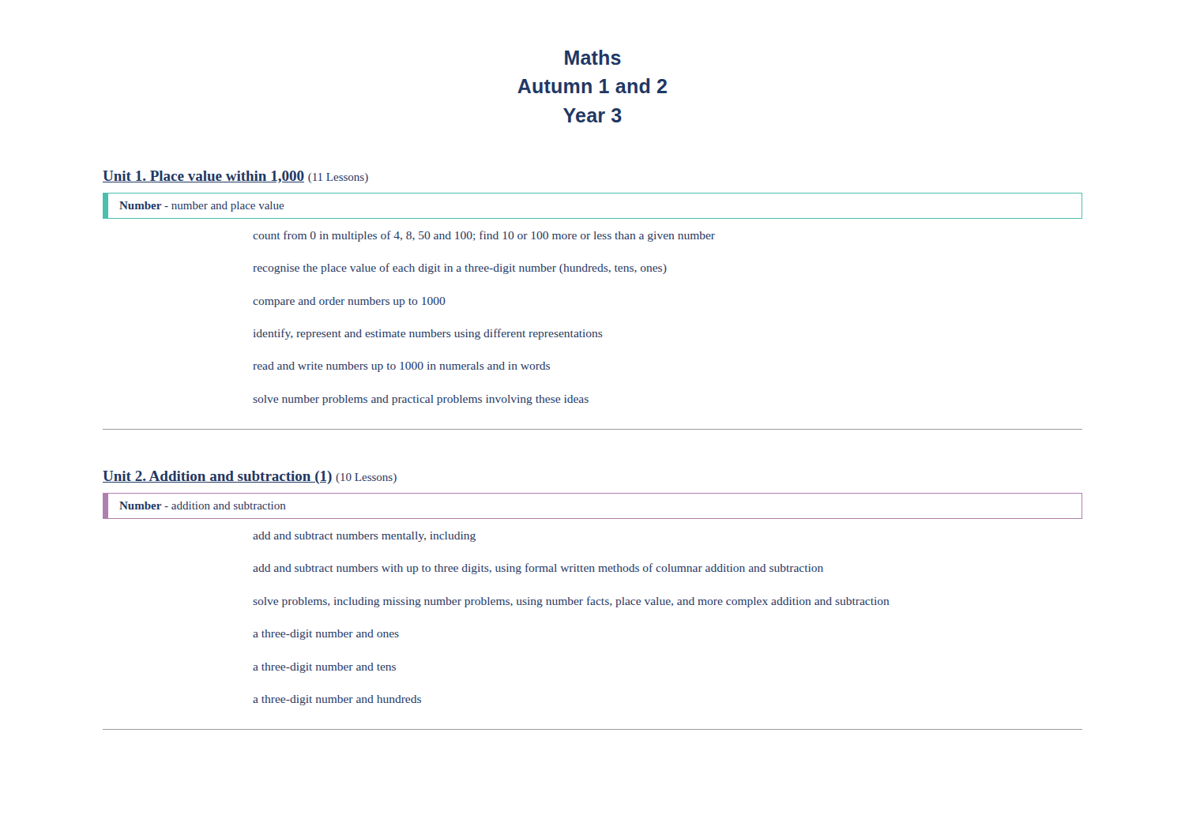Maths
Autumn 1 and 2
Year 3
Unit 1. Place value within 1,000 (11 Lessons)
Number - number and place value
count from 0 in multiples of 4, 8, 50 and 100; find 10 or 100 more or less than a given number
recognise the place value of each digit in a three-digit number (hundreds, tens, ones)
compare and order numbers up to 1000
identify, represent and estimate numbers using different representations
read and write numbers up to 1000 in numerals and in words
solve number problems and practical problems involving these ideas
Unit 2. Addition and subtraction (1) (10 Lessons)
Number - addition and subtraction
add and subtract numbers mentally, including
add and subtract numbers with up to three digits, using formal written methods of columnar addition and subtraction
solve problems, including missing number problems, using number facts, place value, and more complex addition and subtraction
a three-digit number and ones
a three-digit number and tens
a three-digit number and hundreds